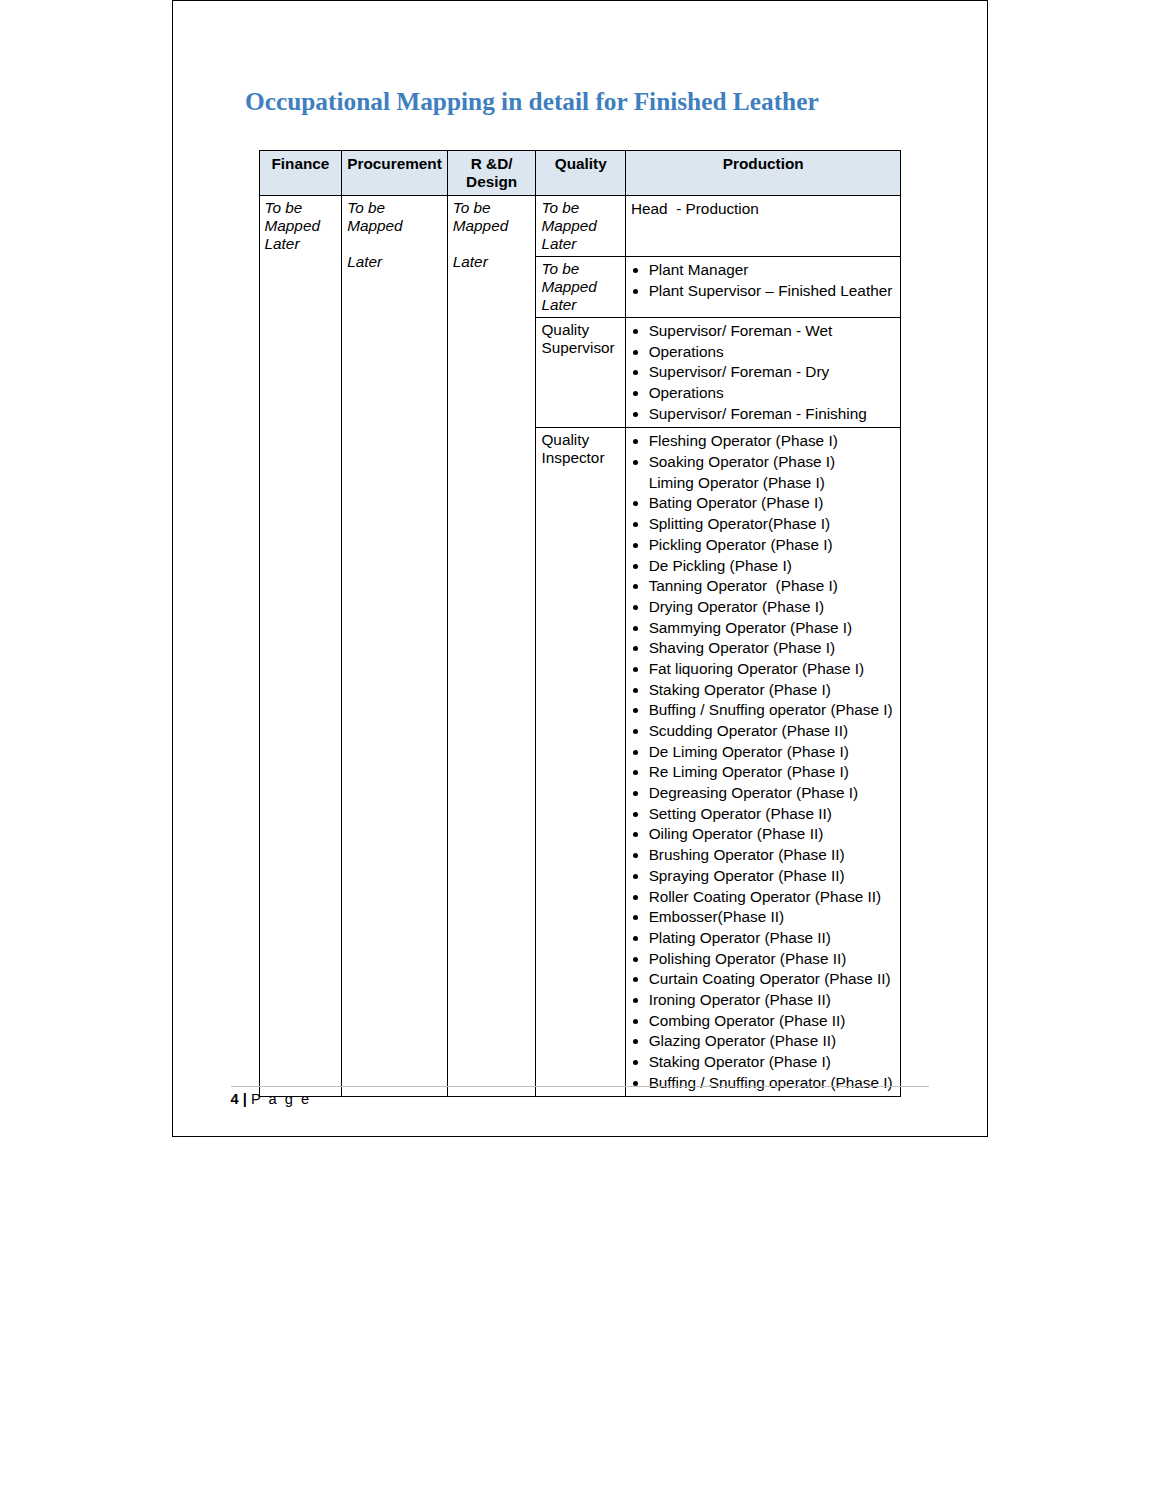Occupational Mapping in detail for Finished Leather
| Finance | Procurement | R &D/ Design | Quality | Production |
| --- | --- | --- | --- | --- |
| To be Mapped Later | To be Mapped Later | To be Mapped Later | To be Mapped Later | Head - Production |
| To be Mapped Later | Plant Manager Plant Supervisor – Finished Leather |
| Quality Supervisor | Supervisor/ Foreman - Wet Operations Supervisor/ Foreman - Dry Operations Supervisor/ Foreman - Finishing |
| Quality Inspector | Fleshing Operator (Phase I) Soaking Operator (Phase I) Liming Operator (Phase I) Bating Operator (Phase I) Splitting Operator(Phase I) Pickling Operator (Phase I) De Pickling (Phase I) Tanning Operator (Phase I) Drying Operator (Phase I) Sammying Operator (Phase I) Shaving Operator (Phase I) Fat liquoring Operator (Phase I) Staking Operator (Phase I) Buffing / Snuffing operator (Phase I) Scudding Operator (Phase II) De Liming Operator (Phase I) Re Liming Operator (Phase I) Degreasing Operator (Phase I) Setting Operator (Phase II) Oiling Operator (Phase II) Brushing Operator (Phase II) Spraying Operator (Phase II) Roller Coating Operator (Phase II) Embosser(Phase II) Plating Operator (Phase II) Polishing Operator (Phase II) Curtain Coating Operator (Phase II) Ironing Operator (Phase II) Combing Operator (Phase II) Glazing Operator (Phase II) Staking Operator (Phase I) Buffing / Snuffing operator (Phase I) |
4 | P a g e